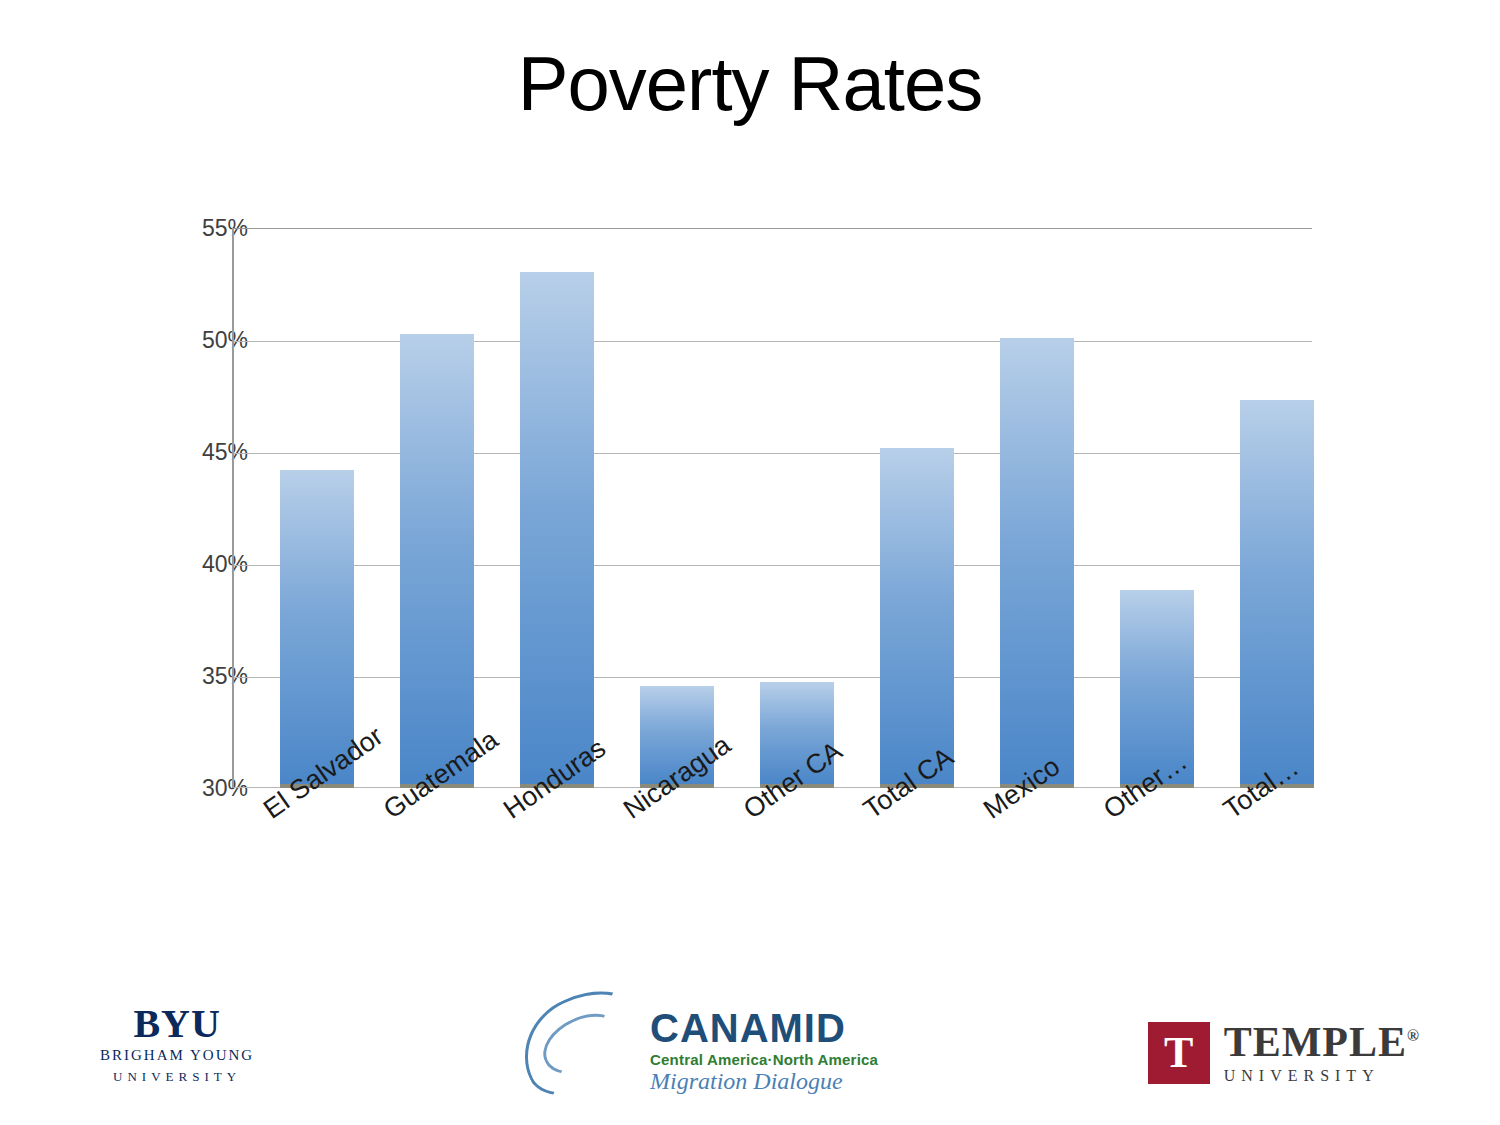Poverty Rates
55%
50%
45%
40%
35%
30%
El Salvador
Guatemala
Honduras
Nicaragua
Other CA
Total CA
Mexico
Other…
Total…
BYU
BRIGHAM YOUNG
UNIVERSITY
CANAMID
Central America·North America
Migration Dialogue
T
TEMPLE®
UNIVERSITY